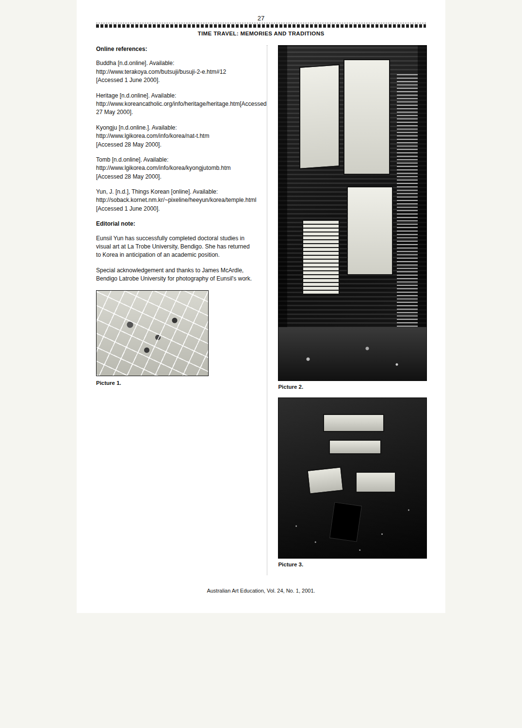27
TIME TRAVEL: MEMORIES AND TRADITIONS
Online references:
Buddha [n.d.online]. Available:
http://www.terakoya.com/butsuji/busuji-2-e.htm#12 [Accessed 1 June 2000].
Heritage [n.d.online]. Available:
http://www.koreancatholic.org/info/heritage/heritage.htm[Accessed 27 May 2000].
Kyongju [n.d.online.]. Available:
http://www.lgikorea.com/info/korea/nat-t.htm
[Accessed 28 May 2000].
Tomb [n.d.online]. Available:
http://www.lgikorea.com/info/korea/kyongjutomb.htm [Accessed 28 May 2000].
Yun, J. [n.d.], Things Korean [online]. Available:
http://soback.kornet.nm.kr/~pixeline/heeyun/korea/temple.html [Accessed 1 June 2000].
Editorial note:
Eunsil Yun has successfully completed doctoral studies in visual art at La Trobe University, Bendigo. She has returned to Korea in anticipation of an academic position.
Special acknowledgement and thanks to James McArdle, Bendigo Latrobe University for photography of Eunsil's work.
Picture 1.
Picture 2.
Picture 3.
Australian Art Education, Vol. 24, No. 1, 2001.